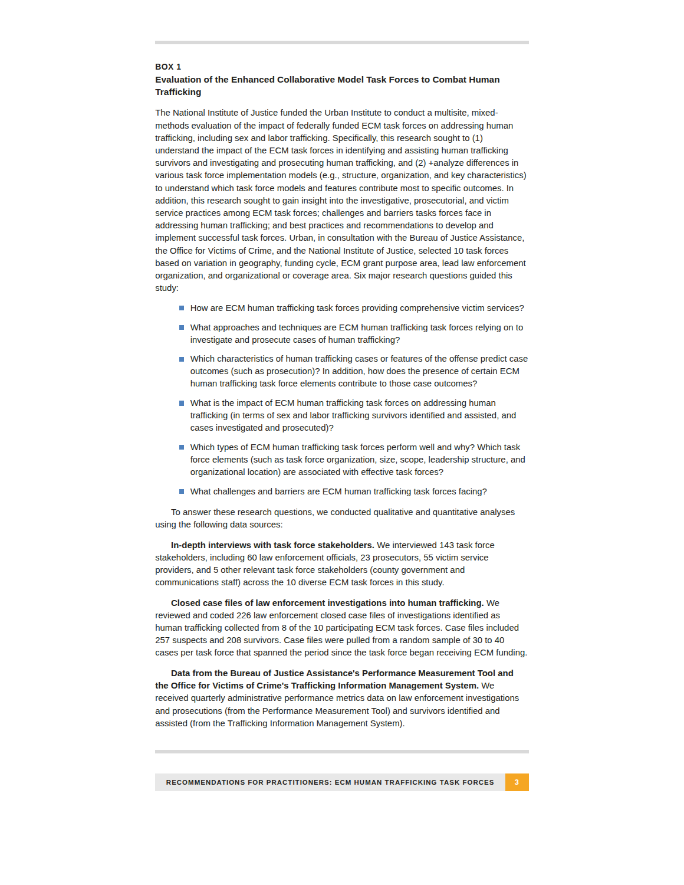BOX 1
Evaluation of the Enhanced Collaborative Model Task Forces to Combat Human Trafficking
The National Institute of Justice funded the Urban Institute to conduct a multisite, mixed-methods evaluation of the impact of federally funded ECM task forces on addressing human trafficking, including sex and labor trafficking. Specifically, this research sought to (1) understand the impact of the ECM task forces in identifying and assisting human trafficking survivors and investigating and prosecuting human trafficking, and (2) +analyze differences in various task force implementation models (e.g., structure, organization, and key characteristics) to understand which task force models and features contribute most to specific outcomes. In addition, this research sought to gain insight into the investigative, prosecutorial, and victim service practices among ECM task forces; challenges and barriers tasks forces face in addressing human trafficking; and best practices and recommendations to develop and implement successful task forces. Urban, in consultation with the Bureau of Justice Assistance, the Office for Victims of Crime, and the National Institute of Justice, selected 10 task forces based on variation in geography, funding cycle, ECM grant purpose area, lead law enforcement organization, and organizational or coverage area. Six major research questions guided this study:
How are ECM human trafficking task forces providing comprehensive victim services?
What approaches and techniques are ECM human trafficking task forces relying on to investigate and prosecute cases of human trafficking?
Which characteristics of human trafficking cases or features of the offense predict case outcomes (such as prosecution)? In addition, how does the presence of certain ECM human trafficking task force elements contribute to those case outcomes?
What is the impact of ECM human trafficking task forces on addressing human trafficking (in terms of sex and labor trafficking survivors identified and assisted, and cases investigated and prosecuted)?
Which types of ECM human trafficking task forces perform well and why? Which task force elements (such as task force organization, size, scope, leadership structure, and organizational location) are associated with effective task forces?
What challenges and barriers are ECM human trafficking task forces facing?
To answer these research questions, we conducted qualitative and quantitative analyses using the following data sources:
In-depth interviews with task force stakeholders. We interviewed 143 task force stakeholders, including 60 law enforcement officials, 23 prosecutors, 55 victim service providers, and 5 other relevant task force stakeholders (county government and communications staff) across the 10 diverse ECM task forces in this study.
Closed case files of law enforcement investigations into human trafficking. We reviewed and coded 226 law enforcement closed case files of investigations identified as human trafficking collected from 8 of the 10 participating ECM task forces. Case files included 257 suspects and 208 survivors. Case files were pulled from a random sample of 30 to 40 cases per task force that spanned the period since the task force began receiving ECM funding.
Data from the Bureau of Justice Assistance's Performance Measurement Tool and the Office for Victims of Crime's Trafficking Information Management System. We received quarterly administrative performance metrics data on law enforcement investigations and prosecutions (from the Performance Measurement Tool) and survivors identified and assisted (from the Trafficking Information Management System).
RECOMMENDATIONS FOR PRACTITIONERS: ECM HUMAN TRAFFICKING TASK FORCES
3